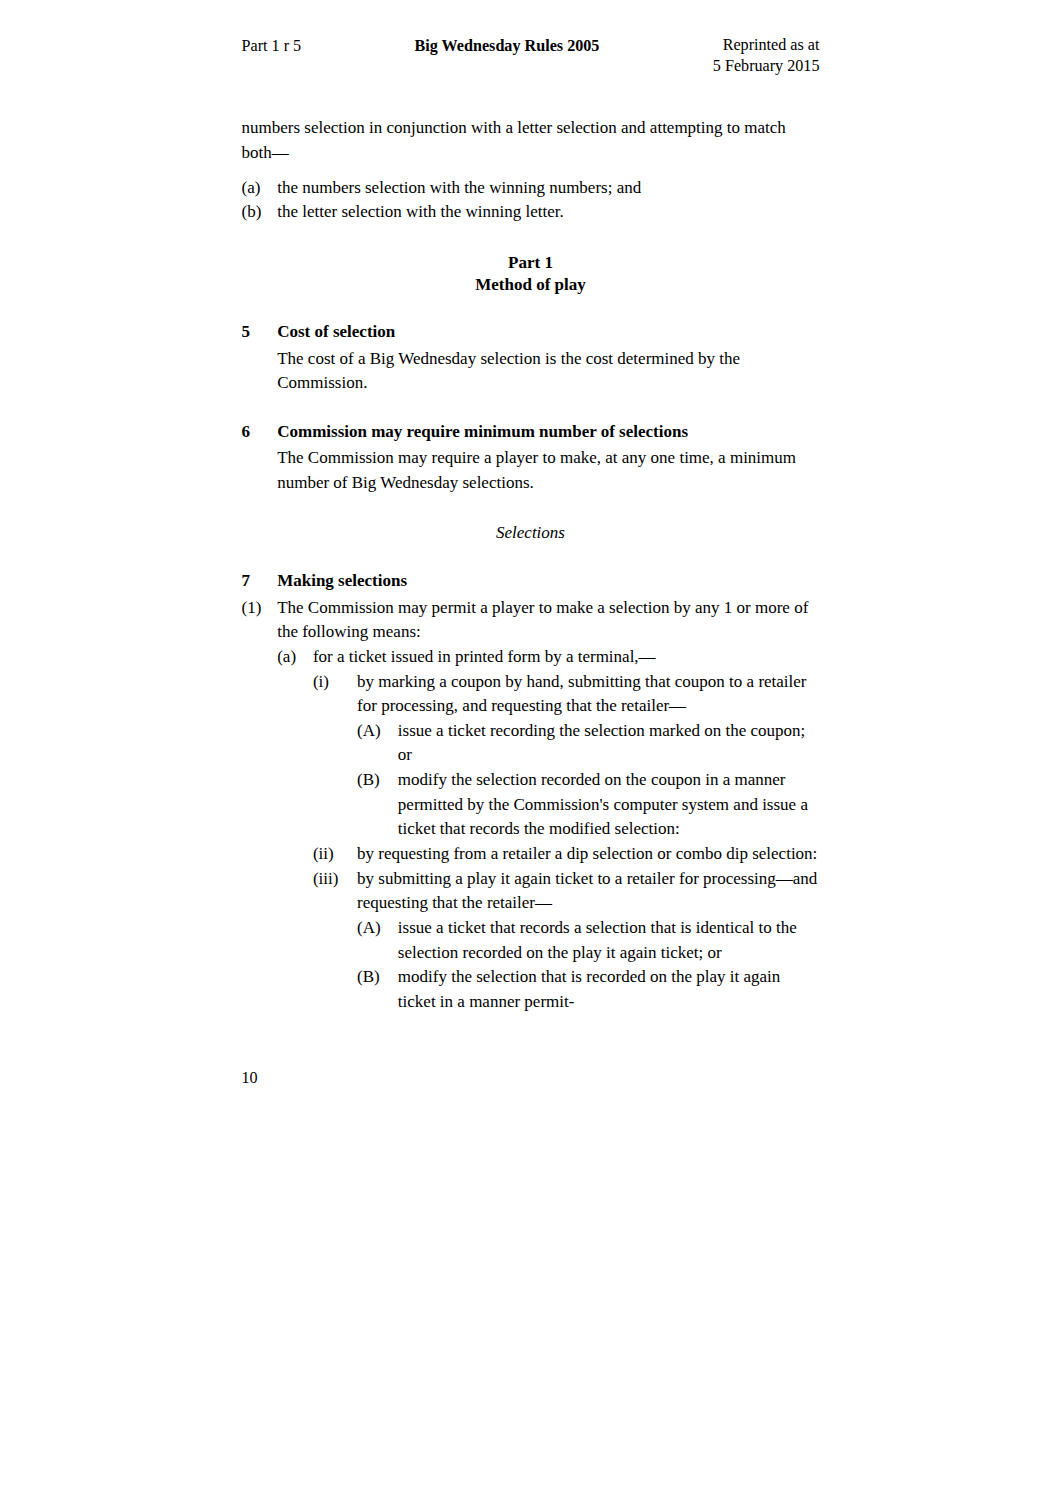Part 1 r 5
Big Wednesday Rules 2005
Reprinted as at
5 February 2015
numbers selection in conjunction with a letter selection and attempting to match both—
(a)
the numbers selection with the winning numbers; and
(b)
the letter selection with the winning letter.
Part 1 Method of play
5
Cost of selection
The cost of a Big Wednesday selection is the cost determined by the Commission.
6
Commission may require minimum number of selections
The Commission may require a player to make, at any one time, a minimum number of Big Wednesday selections.
Selections
7
Making selections
(1)
The Commission may permit a player to make a selection by any 1 or more of the following means:
(a)
for a ticket issued in printed form by a terminal,—
(i)
by marking a coupon by hand, submitting that coupon to a retailer for processing, and requesting that the retailer—
(A)
issue a ticket recording the selection marked on the coupon; or
(B)
modify the selection recorded on the coupon in a manner permitted by the Commission's computer system and issue a ticket that records the modified selection:
(ii)
by requesting from a retailer a dip selection or combo dip selection:
(iii)
by submitting a play it again ticket to a retailer for processing—and requesting that the retailer—
(A)
issue a ticket that records a selection that is identical to the selection recorded on the play it again ticket; or
(B)
modify the selection that is recorded on the play it again ticket in a manner permit-
10